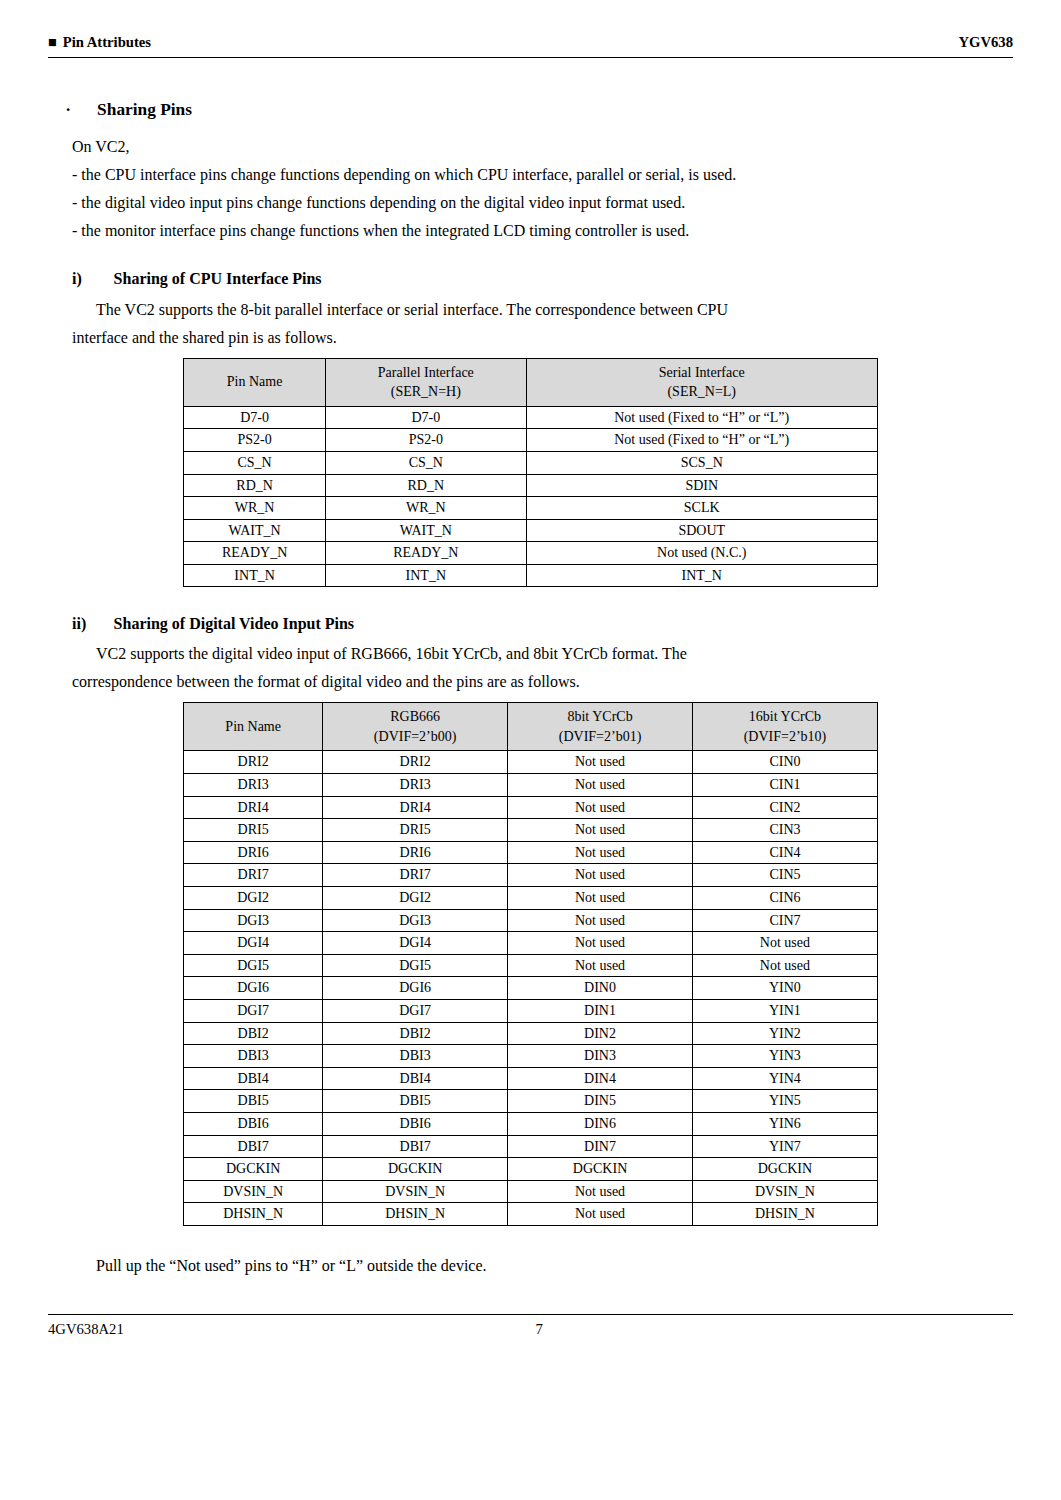Pin Attributes YGV638
Sharing Pins
On VC2,
- the CPU interface pins change functions depending on which CPU interface, parallel or serial, is used.
- the digital video input pins change functions depending on the digital video input format used.
- the monitor interface pins change functions when the integrated LCD timing controller is used.
i) Sharing of CPU Interface Pins
The VC2 supports the 8-bit parallel interface or serial interface. The correspondence between CPU
interface and the shared pin is as follows.
| Pin Name | Parallel Interface (SER_N=H) | Serial Interface (SER_N=L) |
| --- | --- | --- |
| D7-0 | D7-0 | Not used (Fixed to “H” or “L”) |
| PS2-0 | PS2-0 | Not used (Fixed to “H” or “L”) |
| CS_N | CS_N | SCS_N |
| RD_N | RD_N | SDIN |
| WR_N | WR_N | SCLK |
| WAIT_N | WAIT_N | SDOUT |
| READY_N | READY_N | Not used (N.C.) |
| INT_N | INT_N | INT_N |
ii) Sharing of Digital Video Input Pins
VC2 supports the digital video input of RGB666, 16bit YCrCb, and 8bit YCrCb format. The
correspondence between the format of digital video and the pins are as follows.
| Pin Name | RGB666 (DVIF=2’b00) | 8bit YCrCb (DVIF=2’b01) | 16bit YCrCb (DVIF=2’b10) |
| --- | --- | --- | --- |
| DRI2 | DRI2 | Not used | CIN0 |
| DRI3 | DRI3 | Not used | CIN1 |
| DRI4 | DRI4 | Not used | CIN2 |
| DRI5 | DRI5 | Not used | CIN3 |
| DRI6 | DRI6 | Not used | CIN4 |
| DRI7 | DRI7 | Not used | CIN5 |
| DGI2 | DGI2 | Not used | CIN6 |
| DGI3 | DGI3 | Not used | CIN7 |
| DGI4 | DGI4 | Not used | Not used |
| DGI5 | DGI5 | Not used | Not used |
| DGI6 | DGI6 | DIN0 | YIN0 |
| DGI7 | DGI7 | DIN1 | YIN1 |
| DBI2 | DBI2 | DIN2 | YIN2 |
| DBI3 | DBI3 | DIN3 | YIN3 |
| DBI4 | DBI4 | DIN4 | YIN4 |
| DBI5 | DBI5 | DIN5 | YIN5 |
| DBI6 | DBI6 | DIN6 | YIN6 |
| DBI7 | DBI7 | DIN7 | YIN7 |
| DGCKIN | DGCKIN | DGCKIN | DGCKIN |
| DVSIN_N | DVSIN_N | Not used | DVSIN_N |
| DHSIN_N | DHSIN_N | Not used | DHSIN_N |
Pull up the “Not used” pins to “H” or “L” outside the device.
4GV638A21 7